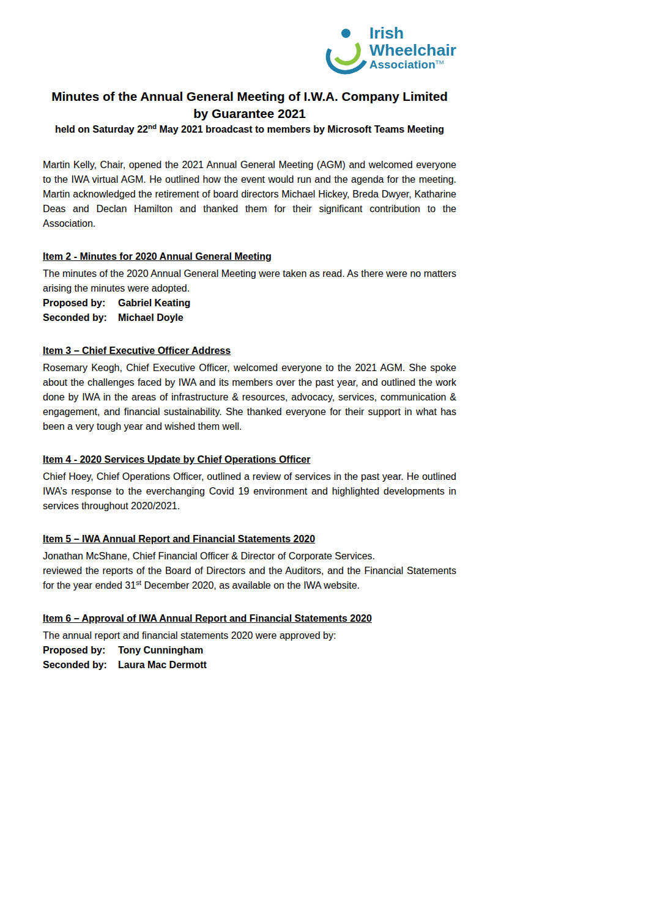Irish Wheelchair AssociationTM
Minutes of the Annual General Meeting of I.W.A. Company Limited by Guarantee 2021
held on Saturday 22nd May 2021 broadcast to members by Microsoft Teams Meeting
Martin Kelly, Chair, opened the 2021 Annual General Meeting (AGM) and welcomed everyone to the IWA virtual AGM. He outlined how the event would run and the agenda for the meeting. Martin acknowledged the retirement of board directors Michael Hickey, Breda Dwyer, Katharine Deas and Declan Hamilton and thanked them for their significant contribution to the Association.
Item 2 - Minutes for 2020 Annual General Meeting
The minutes of the 2020 Annual General Meeting were taken as read. As there were no matters arising the minutes were adopted.
Proposed by: Gabriel Keating
Seconded by: Michael Doyle
Item 3 – Chief Executive Officer Address
Rosemary Keogh, Chief Executive Officer, welcomed everyone to the 2021 AGM. She spoke about the challenges faced by IWA and its members over the past year, and outlined the work done by IWA in the areas of infrastructure & resources, advocacy, services, communication & engagement, and financial sustainability. She thanked everyone for their support in what has been a very tough year and wished them well.
Item 4 - 2020 Services Update by Chief Operations Officer
Chief Hoey, Chief Operations Officer, outlined a review of services in the past year. He outlined IWA’s response to the everchanging Covid 19 environment and highlighted developments in services throughout 2020/2021.
Item 5 – IWA Annual Report and Financial Statements 2020
Jonathan McShane, Chief Financial Officer & Director of Corporate Services.
reviewed the reports of the Board of Directors and the Auditors, and the Financial Statements for the year ended 31st December 2020, as available on the IWA website.
Item 6 – Approval of IWA Annual Report and Financial Statements 2020
The annual report and financial statements 2020 were approved by:
Proposed by: Tony Cunningham
Seconded by: Laura Mac Dermott